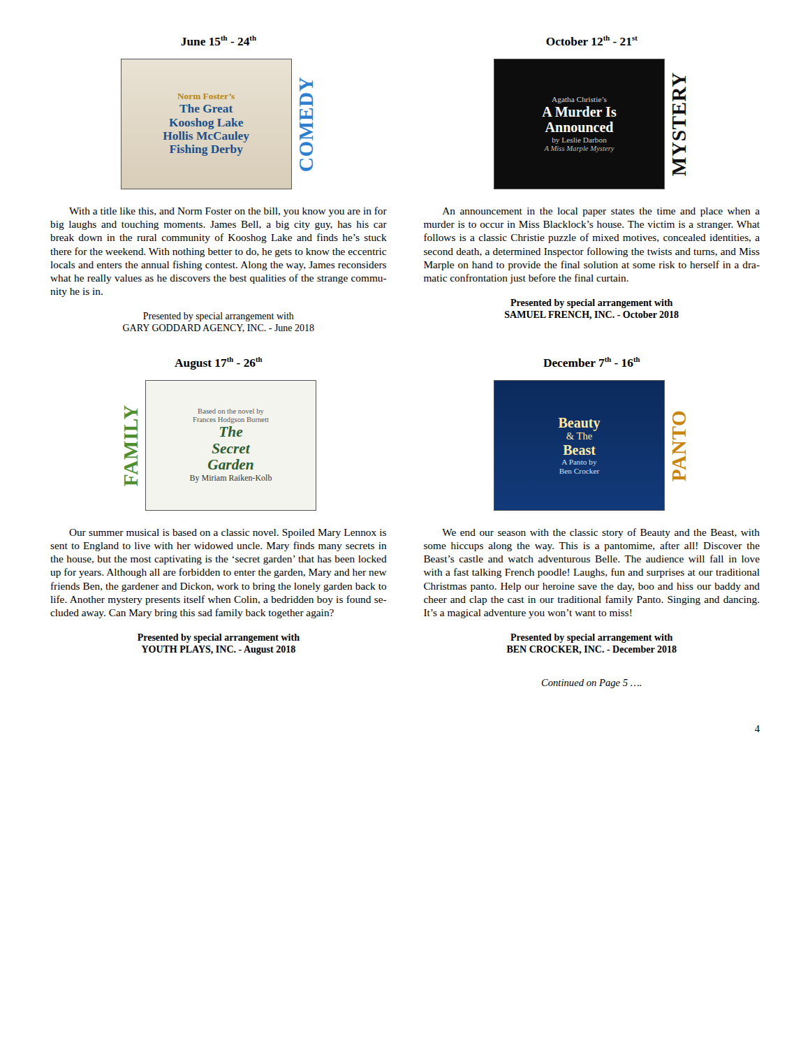June 15th - 24th
Norm Foster’s The Great Kooshog Lake Hollis McCauley Fishing Derby
COMEDY
With a title like this, and Norm Foster on the bill, you know you are in for big laughs and touching moments. James Bell, a big city guy, has his car break down in the rural community of Kooshog Lake and finds he’s stuck there for the weekend. With nothing better to do, he gets to know the eccentric locals and enters the annual fishing contest. Along the way, James reconsiders what he really values as he discovers the best qualities of the strange community he is in.
Presented by special arrangement with
GARY GODDARD AGENCY, INC. - June 2018
October 12th - 21st
Agatha Christie’s A Murder Is Announced by Leslie Darbon A Miss Marple Mystery
MYSTERY
An announcement in the local paper states the time and place when a murder is to occur in Miss Blacklock’s house. The victim is a stranger. What follows is a classic Christie puzzle of mixed motives, concealed identities, a second death, a determined Inspector following the twists and turns, and Miss Marple on hand to provide the final solution at some risk to herself in a dramatic confrontation just before the final curtain.
Presented by special arrangement with
SAMUEL FRENCH, INC. - October 2018
August 17th - 26th
Based on the novel by Frances Hodgson Burnett The Secret Garden By Miriam Raiken-Kolb
FAMILY
Our summer musical is based on a classic novel. Spoiled Mary Lennox is sent to England to live with her widowed uncle. Mary finds many secrets in the house, but the most captivating is the ‘secret garden’ that has been locked up for years. Although all are forbidden to enter the garden, Mary and her new friends Ben, the gardener and Dickon, work to bring the lonely garden back to life. Another mystery presents itself when Colin, a bedridden boy is found secluded away. Can Mary bring this sad family back together again?
Presented by special arrangement with
YOUTH PLAYS, INC. - August 2018
December 7th - 16th
Beauty & The Beast A Panto by Ben Crocker
PANTO
We end our season with the classic story of Beauty and the Beast, with some hiccups along the way. This is a pantomime, after all! Discover the Beast’s castle and watch adventurous Belle. The audience will fall in love with a fast talking French poodle! Laughs, fun and surprises at our traditional Christmas panto. Help our heroine save the day, boo and hiss our baddy and cheer and clap the cast in our traditional family Panto. Singing and dancing. It’s a magical adventure you won’t want to miss!
Presented by special arrangement with
BEN CROCKER, INC. - December 2018
Continued on Page 5 ….
4